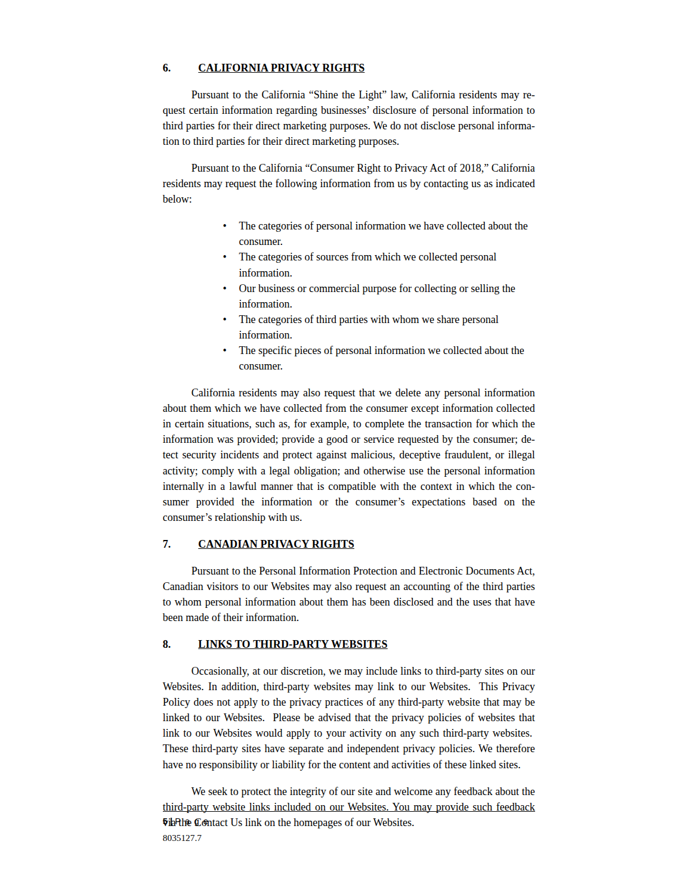6. CALIFORNIA PRIVACY RIGHTS
Pursuant to the California “Shine the Light” law, California residents may request certain information regarding businesses’ disclosure of personal information to third parties for their direct marketing purposes. We do not disclose personal information to third parties for their direct marketing purposes.
Pursuant to the California “Consumer Right to Privacy Act of 2018,” California residents may request the following information from us by contacting us as indicated below:
The categories of personal information we have collected about the consumer.
The categories of sources from which we collected personal information.
Our business or commercial purpose for collecting or selling the information.
The categories of third parties with whom we share personal information.
The specific pieces of personal information we collected about the consumer.
California residents may also request that we delete any personal information about them which we have collected from the consumer except information collected in certain situations, such as, for example, to complete the transaction for which the information was provided; provide a good or service requested by the consumer; detect security incidents and protect against malicious, deceptive fraudulent, or illegal activity; comply with a legal obligation; and otherwise use the personal information internally in a lawful manner that is compatible with the context in which the consumer provided the information or the consumer’s expectations based on the consumer’s relationship with us.
7. CANADIAN PRIVACY RIGHTS
Pursuant to the Personal Information Protection and Electronic Documents Act, Canadian visitors to our Websites may also request an accounting of the third parties to whom personal information about them has been disclosed and the uses that have been made of their information.
8. LINKS TO THIRD-PARTY WEBSITES
Occasionally, at our discretion, we may include links to third-party sites on our Websites. In addition, third-party websites may link to our Websites. This Privacy Policy does not apply to the privacy practices of any third-party website that may be linked to our Websites. Please be advised that the privacy policies of websites that link to our Websites would apply to your activity on any such third-party websites. These third-party sites have separate and independent privacy policies. We therefore have no responsibility or liability for the content and activities of these linked sites.
We seek to protect the integrity of our site and welcome any feedback about the third-party website links included on our Websites. You may provide such feedback via the Contact Us link on the homepages of our Websites.
5 | P a g e
8035127.7